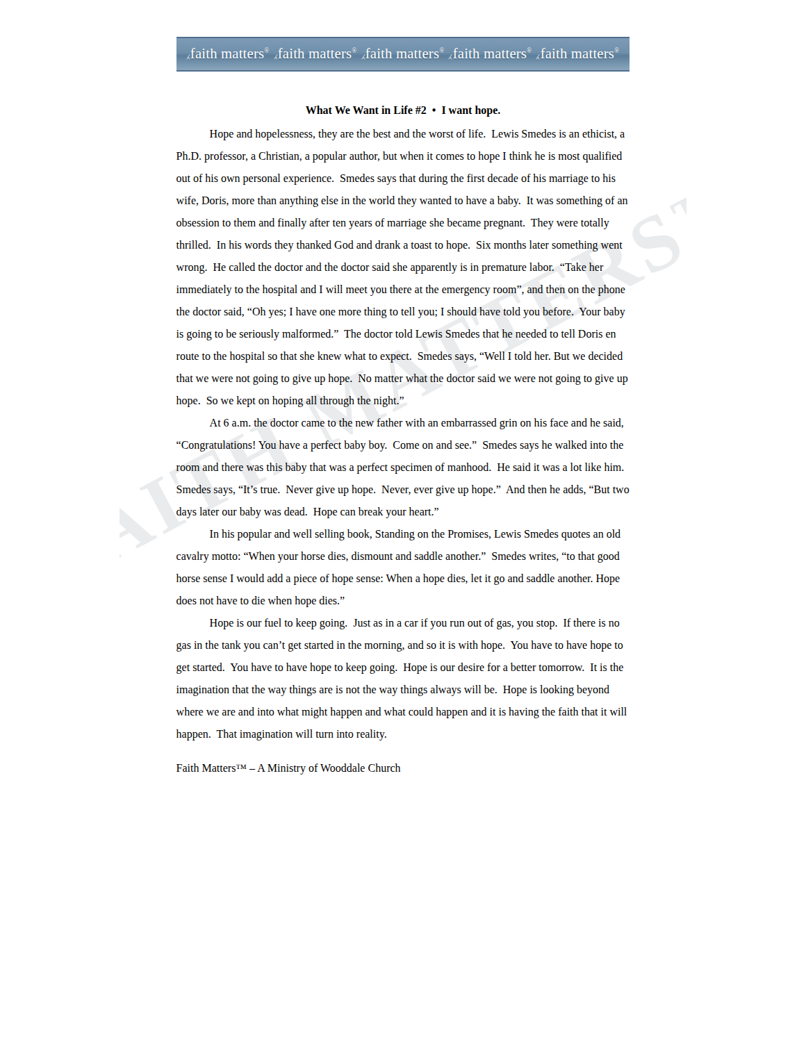⁁faith matters® ⁁faith matters® ⁁faith matters® ⁁faith matters® ⁁faith matters®
FAITH MATTERS™
What We Want in Life #2 • I want hope.
Hope and hopelessness, they are the best and the worst of life. Lewis Smedes is an ethicist, a Ph.D. professor, a Christian, a popular author, but when it comes to hope I think he is most qualified out of his own personal experience. Smedes says that during the first decade of his marriage to his wife, Doris, more than anything else in the world they wanted to have a baby. It was something of an obsession to them and finally after ten years of marriage she became pregnant. They were totally thrilled. In his words they thanked God and drank a toast to hope. Six months later something went wrong. He called the doctor and the doctor said she apparently is in premature labor. “Take her immediately to the hospital and I will meet you there at the emergency room”, and then on the phone the doctor said, “Oh yes; I have one more thing to tell you; I should have told you before. Your baby is going to be seriously malformed.” The doctor told Lewis Smedes that he needed to tell Doris en route to the hospital so that she knew what to expect. Smedes says, “Well I told her. But we decided that we were not going to give up hope. No matter what the doctor said we were not going to give up hope. So we kept on hoping all through the night.”
At 6 a.m. the doctor came to the new father with an embarrassed grin on his face and he said, “Congratulations! You have a perfect baby boy. Come on and see.” Smedes says he walked into the room and there was this baby that was a perfect specimen of manhood. He said it was a lot like him. Smedes says, “It’s true. Never give up hope. Never, ever give up hope.” And then he adds, “But two days later our baby was dead. Hope can break your heart.”
In his popular and well selling book, Standing on the Promises, Lewis Smedes quotes an old cavalry motto: “When your horse dies, dismount and saddle another.” Smedes writes, “to that good horse sense I would add a piece of hope sense: When a hope dies, let it go and saddle another. Hope does not have to die when hope dies.”
Hope is our fuel to keep going. Just as in a car if you run out of gas, you stop. If there is no gas in the tank you can’t get started in the morning, and so it is with hope. You have to have hope to get started. You have to have hope to keep going. Hope is our desire for a better tomorrow. It is the imagination that the way things are is not the way things always will be. Hope is looking beyond where we are and into what might happen and what could happen and it is having the faith that it will happen. That imagination will turn into reality.
Faith Matters™ – A Ministry of Wooddale Church